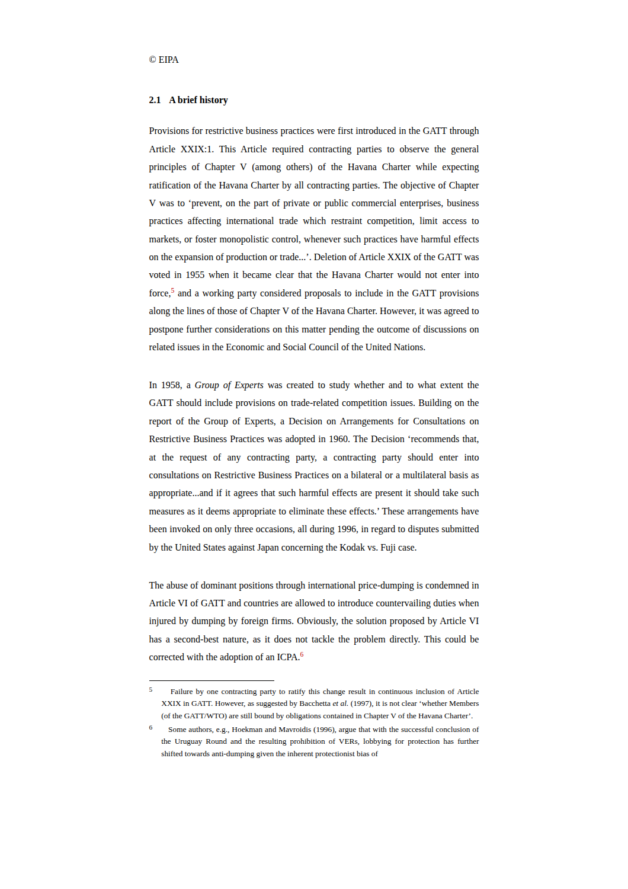© EIPA
2.1 A brief history
Provisions for restrictive business practices were first introduced in the GATT through Article XXIX:1. This Article required contracting parties to observe the general principles of Chapter V (among others) of the Havana Charter while expecting ratification of the Havana Charter by all contracting parties. The objective of Chapter V was to ‘prevent, on the part of private or public commercial enterprises, business practices affecting international trade which restraint competition, limit access to markets, or foster monopolistic control, whenever such practices have harmful effects on the expansion of production or trade...’. Deletion of Article XXIX of the GATT was voted in 1955 when it became clear that the Havana Charter would not enter into force,5 and a working party considered proposals to include in the GATT provisions along the lines of those of Chapter V of the Havana Charter. However, it was agreed to postpone further considerations on this matter pending the outcome of discussions on related issues in the Economic and Social Council of the United Nations.
In 1958, a Group of Experts was created to study whether and to what extent the GATT should include provisions on trade-related competition issues. Building on the report of the Group of Experts, a Decision on Arrangements for Consultations on Restrictive Business Practices was adopted in 1960. The Decision ‘recommends that, at the request of any contracting party, a contracting party should enter into consultations on Restrictive Business Practices on a bilateral or a multilateral basis as appropriate...and if it agrees that such harmful effects are present it should take such measures as it deems appropriate to eliminate these effects.’ These arrangements have been invoked on only three occasions, all during 1996, in regard to disputes submitted by the United States against Japan concerning the Kodak vs. Fuji case.
The abuse of dominant positions through international price-dumping is condemned in Article VI of GATT and countries are allowed to introduce countervailing duties when injured by dumping by foreign firms. Obviously, the solution proposed by Article VI has a second-best nature, as it does not tackle the problem directly. This could be corrected with the adoption of an ICPA.6
5 Failure by one contracting party to ratify this change result in continuous inclusion of Article XXIX in GATT. However, as suggested by Bacchetta et al. (1997), it is not clear ‘whether Members (of the GATT/WTO) are still bound by obligations contained in Chapter V of the Havana Charter’.
6 Some authors, e.g., Hoekman and Mavroidis (1996), argue that with the successful conclusion of the Uruguay Round and the resulting prohibition of VERs, lobbying for protection has further shifted towards anti-dumping given the inherent protectionist bias of